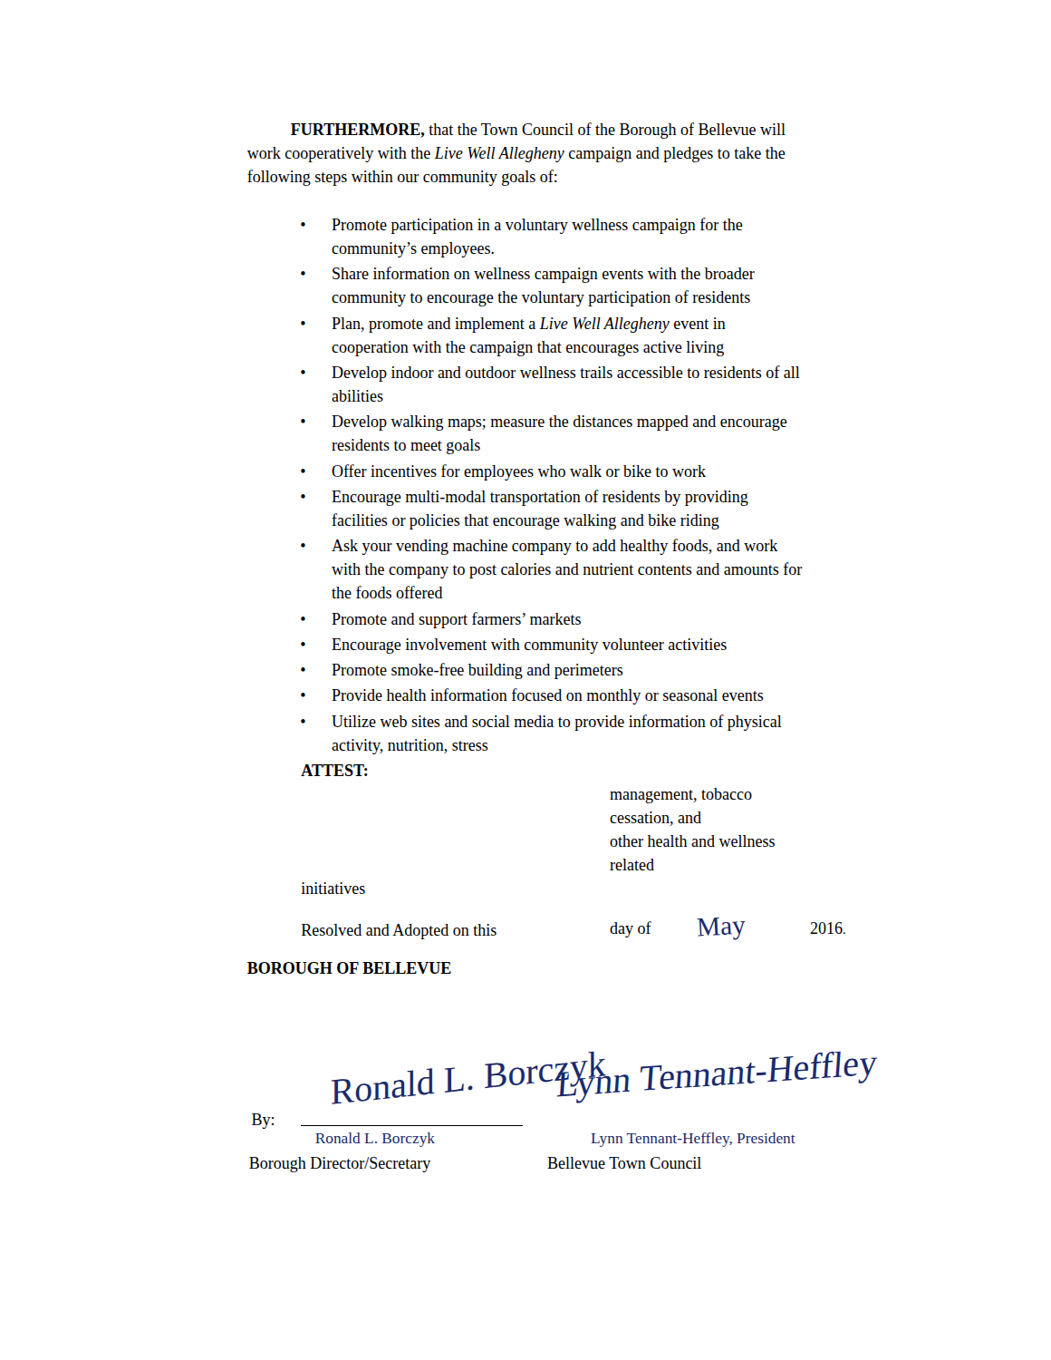FURTHERMORE, that the Town Council of the Borough of Bellevue will work cooperatively with the Live Well Allegheny campaign and pledges to take the following steps within our community goals of:
Promote participation in a voluntary wellness campaign for the community’s employees.
Share information on wellness campaign events with the broader community to encourage the voluntary participation of residents
Plan, promote and implement a Live Well Allegheny event in cooperation with the campaign that encourages active living
Develop indoor and outdoor wellness trails accessible to residents of all abilities
Develop walking maps; measure the distances mapped and encourage residents to meet goals
Offer incentives for employees who walk or bike to work
Encourage multi-modal transportation of residents by providing facilities or policies that encourage walking and bike riding
Ask your vending machine company to add healthy foods, and work with the company to post calories and nutrient contents and amounts for the foods offered
Promote and support farmers’ markets
Encourage involvement with community volunteer activities
Promote smoke-free building and perimeters
Provide health information focused on monthly or seasonal events
Utilize web sites and social media to provide information of physical activity, nutrition, stress
ATTEST: management, tobacco cessation, and other health and wellness related initiatives
Resolved and Adopted on this day of May 2016.
BOROUGH OF BELLEVUE
By: Ronald L. Borczyk Ronald L. Borczyk Lynn Tennant-Heffley Lynn Tennant-Heffley, President Borough Director/Secretary Bellevue Town Council